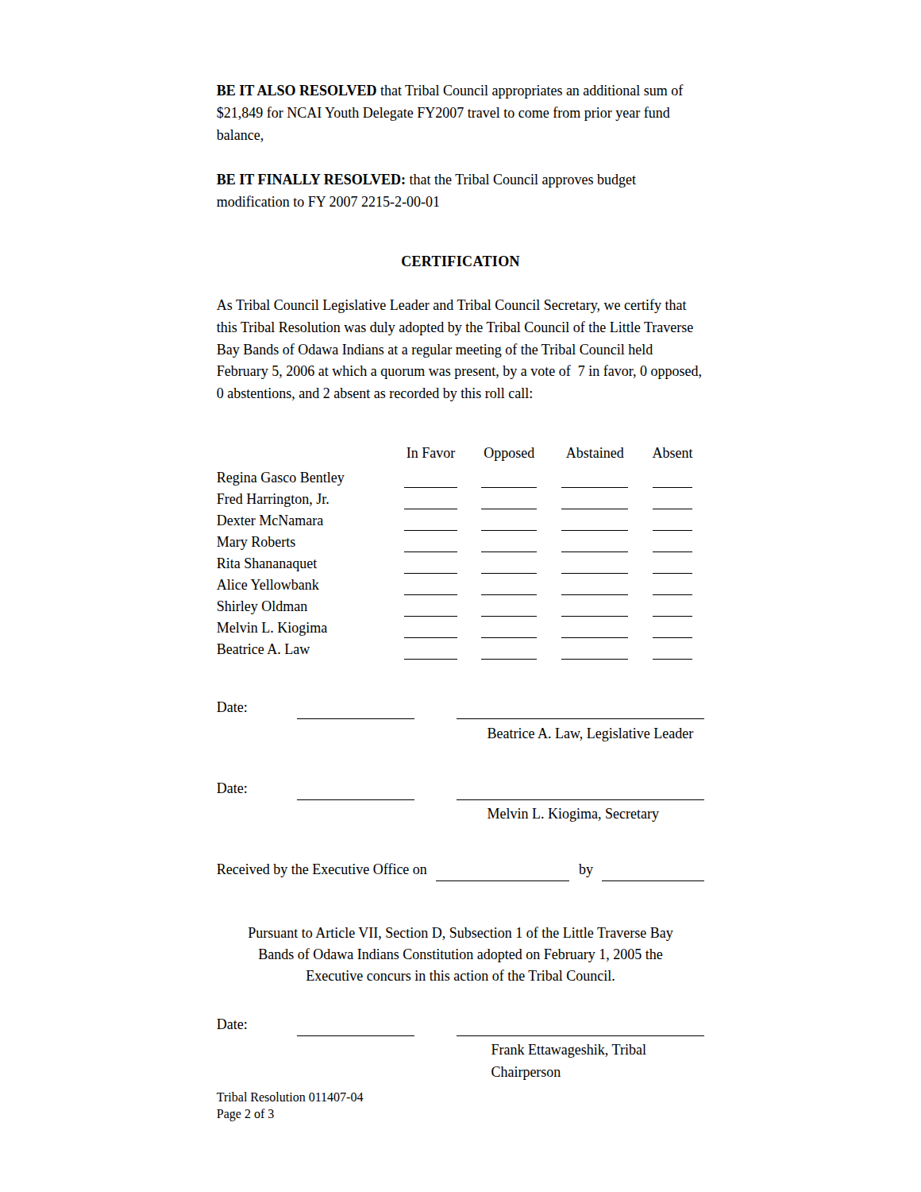BE IT ALSO RESOLVED that Tribal Council appropriates an additional sum of $21,849 for NCAI Youth Delegate FY2007 travel to come from prior year fund balance,
BE IT FINALLY RESOLVED: that the Tribal Council approves budget modification to FY 2007 2215-2-00-01
CERTIFICATION
As Tribal Council Legislative Leader and Tribal Council Secretary, we certify that this Tribal Resolution was duly adopted by the Tribal Council of the Little Traverse Bay Bands of Odawa Indians at a regular meeting of the Tribal Council held February 5, 2006 at which a quorum was present, by a vote of 7 in favor, 0 opposed, 0 abstentions, and 2 absent as recorded by this roll call:
| | In Favor | Opposed | Abstained | Absent |
| --- | --- | --- | --- | --- |
| Regina Gasco Bentley | | | | |
| Fred Harrington, Jr. | | | | |
| Dexter McNamara | | | | |
| Mary Roberts | | | | |
| Rita Shananaquet | | | | |
| Alice Yellowbank | | | | |
| Shirley Oldman | | | | |
| Melvin L. Kiogima | | | | |
| Beatrice A. Law | | | | |
Date:
Beatrice A. Law, Legislative Leader
Date:
Melvin L. Kiogima, Secretary
Received by the Executive Office on
by
Pursuant to Article VII, Section D, Subsection 1 of the Little Traverse Bay Bands of Odawa Indians Constitution adopted on February 1, 2005 the Executive concurs in this action of the Tribal Council.
Date:
Frank Ettawageshik, Tribal Chairperson
Tribal Resolution 011407-04
Page 2 of 3